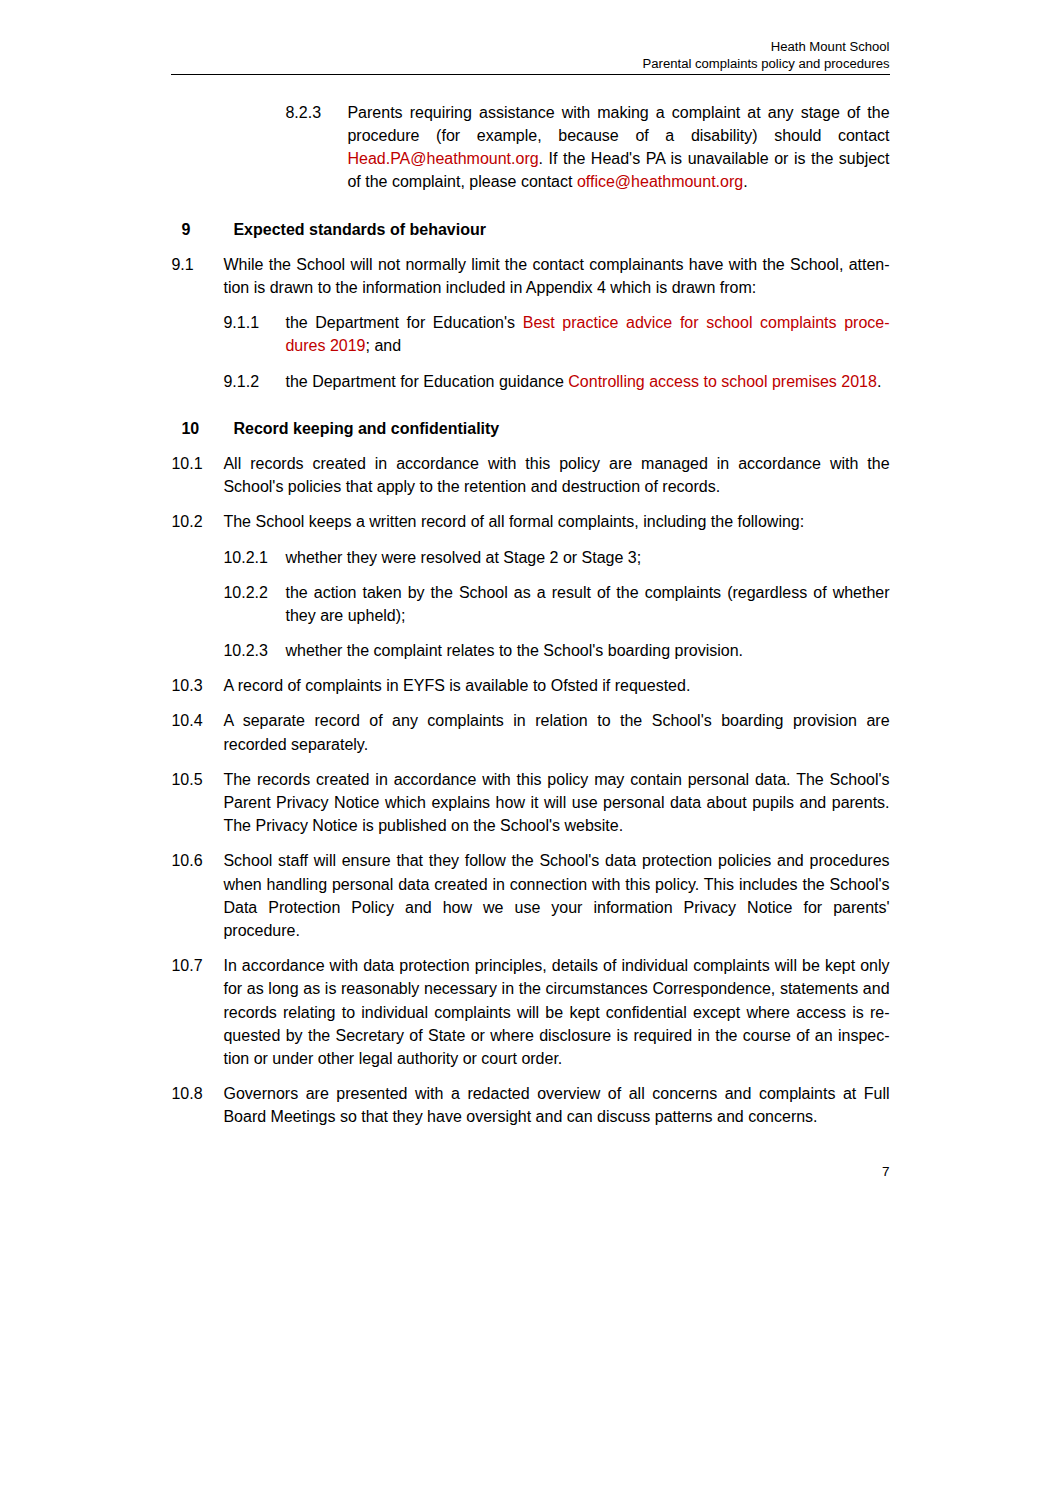Heath Mount School
Parental complaints policy and procedures
8.2.3
Parents requiring assistance with making a complaint at any stage of the procedure (for example, because of a disability) should contact Head.PA@heathmount.org. If the Head's PA is unavailable or is the subject of the complaint, please contact office@heathmount.org.
9
Expected standards of behaviour
9.1
While the School will not normally limit the contact complainants have with the School, attention is drawn to the information included in Appendix 4 which is drawn from:
9.1.1
the Department for Education's Best practice advice for school complaints procedures 2019; and
9.1.2
the Department for Education guidance Controlling access to school premises 2018.
10
Record keeping and confidentiality
10.1
All records created in accordance with this policy are managed in accordance with the School's policies that apply to the retention and destruction of records.
10.2
The School keeps a written record of all formal complaints, including the following:
10.2.1
whether they were resolved at Stage 2 or Stage 3;
10.2.2
the action taken by the School as a result of the complaints (regardless of whether they are upheld);
10.2.3
whether the complaint relates to the School's boarding provision.
10.3
A record of complaints in EYFS is available to Ofsted if requested.
10.4
A separate record of any complaints in relation to the School's boarding provision are recorded separately.
10.5
The records created in accordance with this policy may contain personal data. The School's Parent Privacy Notice which explains how it will use personal data about pupils and parents. The Privacy Notice is published on the School's website.
10.6
School staff will ensure that they follow the School's data protection policies and procedures when handling personal data created in connection with this policy. This includes the School's Data Protection Policy and how we use your information Privacy Notice for parents' procedure.
10.7
In accordance with data protection principles, details of individual complaints will be kept only for as long as is reasonably necessary in the circumstances Correspondence, statements and records relating to individual complaints will be kept confidential except where access is requested by the Secretary of State or where disclosure is required in the course of an inspection or under other legal authority or court order.
10.8
Governors are presented with a redacted overview of all concerns and complaints at Full Board Meetings so that they have oversight and can discuss patterns and concerns.
7